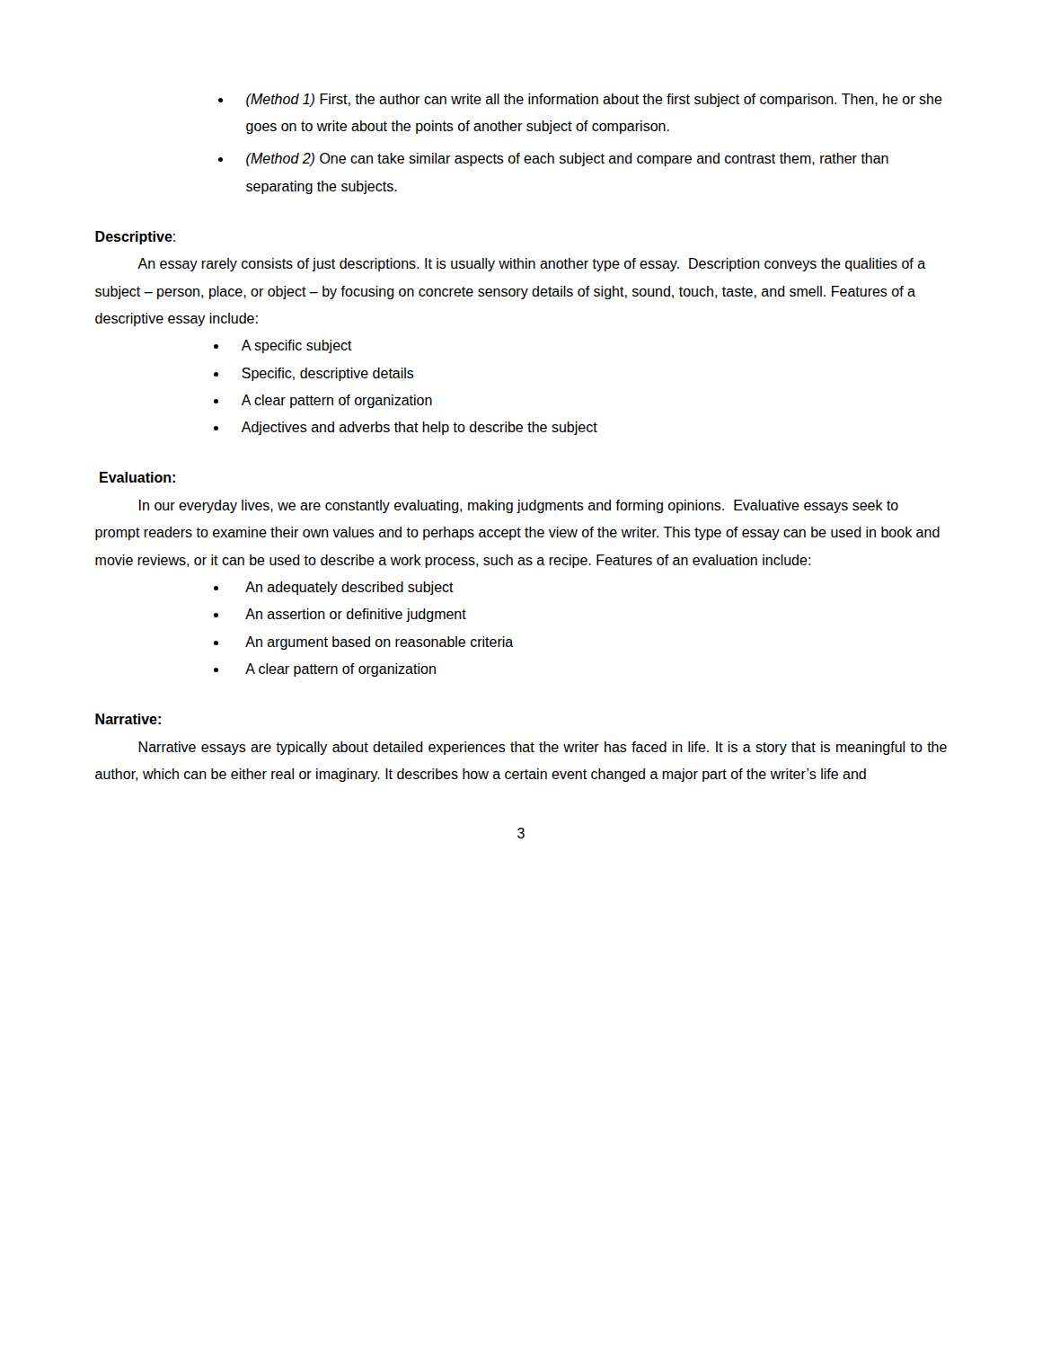(Method 1) First, the author can write all the information about the first subject of comparison. Then, he or she goes on to write about the points of another subject of comparison.
(Method 2) One can take similar aspects of each subject and compare and contrast them, rather than separating the subjects.
Descriptive:
An essay rarely consists of just descriptions. It is usually within another type of essay. Description conveys the qualities of a subject – person, place, or object – by focusing on concrete sensory details of sight, sound, touch, taste, and smell. Features of a descriptive essay include:
A specific subject
Specific, descriptive details
A clear pattern of organization
Adjectives and adverbs that help to describe the subject
Evaluation:
In our everyday lives, we are constantly evaluating, making judgments and forming opinions. Evaluative essays seek to prompt readers to examine their own values and to perhaps accept the view of the writer. This type of essay can be used in book and movie reviews, or it can be used to describe a work process, such as a recipe. Features of an evaluation include:
An adequately described subject
An assertion or definitive judgment
An argument based on reasonable criteria
A clear pattern of organization
Narrative:
Narrative essays are typically about detailed experiences that the writer has faced in life. It is a story that is meaningful to the author, which can be either real or imaginary. It describes how a certain event changed a major part of the writer’s life and
3